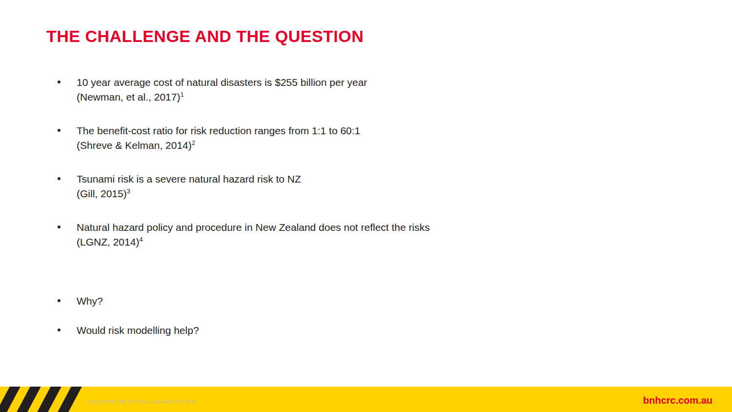The Challenge and the Question
10 year average cost of natural disasters is $255 billion per year (Newman, et al., 2017)1
The benefit-cost ratio for risk reduction ranges from 1:1 to 60:1 (Shreve & Kelman, 2014)2
Tsunami risk is a severe natural hazard risk to NZ (Gill, 2015)3
Natural hazard policy and procedure in New Zealand does not reflect the risks (LGNZ, 2014)4
Why?
Would risk modelling help?
© Bushfire and Natural Hazards CRC 2017
bnhcrc.com.au